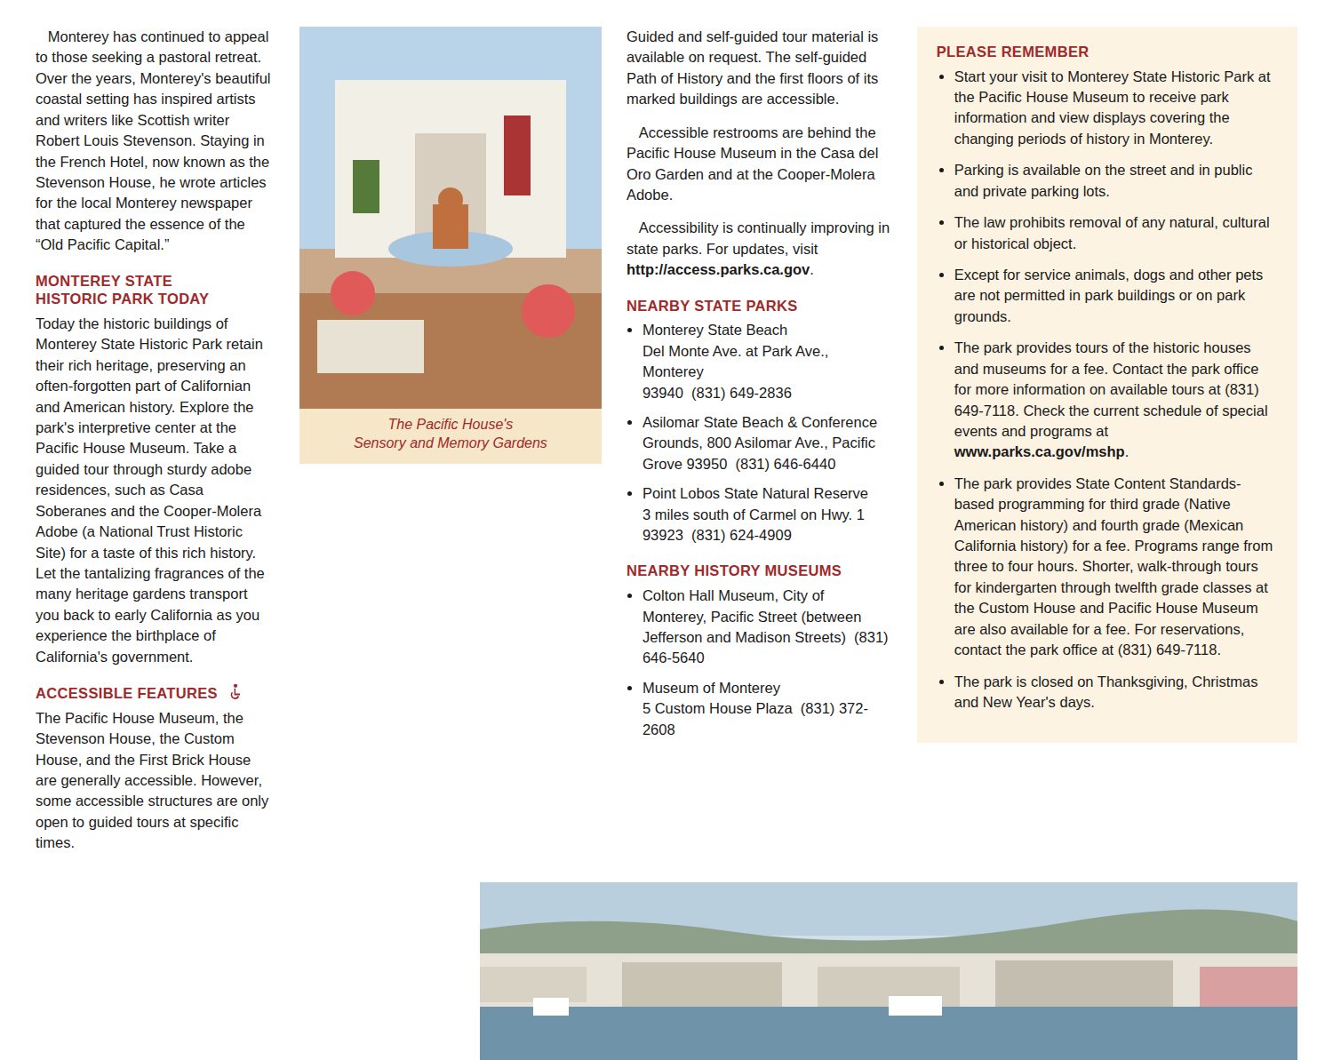Monterey has continued to appeal to those seeking a pastoral retreat. Over the years, Monterey's beautiful coastal setting has inspired artists and writers like Scottish writer Robert Louis Stevenson. Staying in the French Hotel, now known as the Stevenson House, he wrote articles for the local Monterey newspaper that captured the essence of the “Old Pacific Capital.”
Monterey State
Historic Park Today
Today the historic buildings of Monterey State Historic Park retain their rich heritage, preserving an often-forgotten part of Californian and American history. Explore the park's interpretive center at the Pacific House Museum. Take a guided tour through sturdy adobe residences, such as Casa Soberanes and the Cooper-Molera Adobe (a National Trust Historic Site) for a taste of this rich history. Let the tantalizing fragrances of the many heritage gardens transport you back to early California as you experience the birthplace of California's government.
Accessible Features
The Pacific House Museum, the Stevenson House, the Custom House, and the First Brick House are generally accessible. However, some accessible structures are only open to guided tours at specific times.
The Pacific House's
Sensory and Memory Gardens
Guided and self-guided tour material is available on request. The self-guided Path of History and the first floors of its marked buildings are accessible.
Accessible restrooms are behind the Pacific House Museum in the Casa del Oro Garden and at the Cooper-Molera Adobe.
Accessibility is continually improving in state parks. For updates, visit http://access.parks.ca.gov.
Nearby State Parks
Monterey State Beach
Del Monte Ave. at Park Ave., Monterey
93940 (831) 649-2836
Asilomar State Beach & Conference Grounds, 800 Asilomar Ave., Pacific Grove 93950 (831) 646-6440
Point Lobos State Natural Reserve
3 miles south of Carmel on Hwy. 1
93923 (831) 624-4909
Nearby History Museums
Colton Hall Museum, City of Monterey, Pacific Street (between Jefferson and Madison Streets) (831) 646-5640
Museum of Monterey
5 Custom House Plaza (831) 372-2608
Please Remember
Start your visit to Monterey State Historic Park at the Pacific House Museum to receive park information and view displays covering the changing periods of history in Monterey.
Parking is available on the street and in public and private parking lots.
The law prohibits removal of any natural, cultural or historical object.
Except for service animals, dogs and other pets are not permitted in park buildings or on park grounds.
The park provides tours of the historic houses and museums for a fee. Contact the park office for more information on available tours at (831) 649-7118. Check the current schedule of special events and programs at www.parks.ca.gov/mshp.
The park provides State Content Standards-based programming for third grade (Native American history) and fourth grade (Mexican California history) for a fee. Programs range from three to four hours. Shorter, walk-through tours for kindergarten through twelfth grade classes at the Custom House and Pacific House Museum are also available for a fee. For reservations, contact the park office at (831) 649-7118.
The park is closed on Thanksgiving, Christmas and New Year's days.